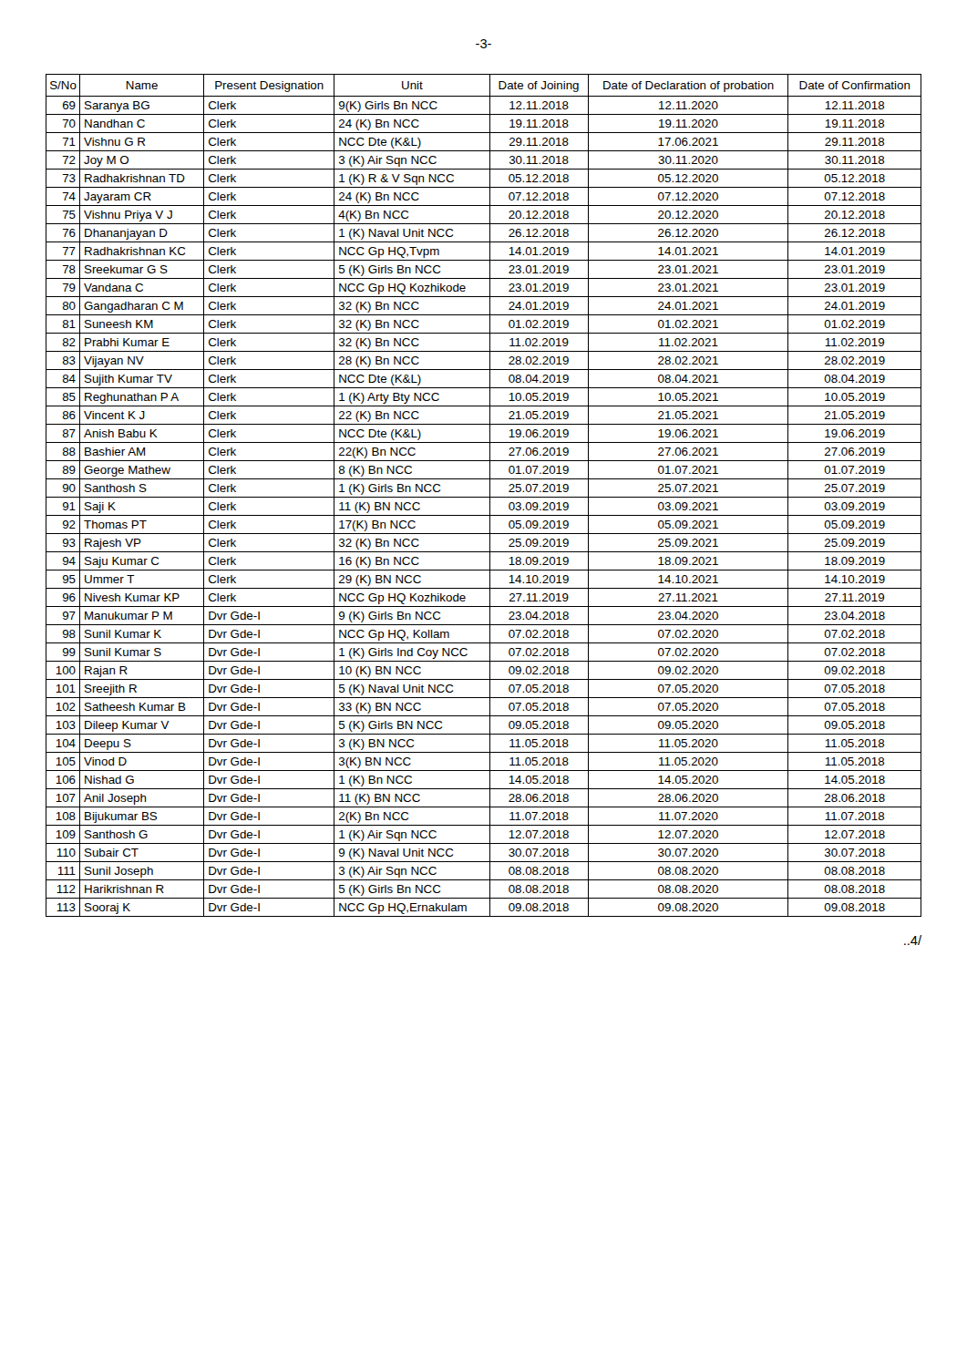-3-
| S/No | Name | Present Designation | Unit | Date of Joining | Date of Declaration of probation | Date of Confirmation |
| --- | --- | --- | --- | --- | --- | --- |
| 69 | Saranya BG | Clerk | 9(K) Girls Bn NCC | 12.11.2018 | 12.11.2020 | 12.11.2018 |
| 70 | Nandhan C | Clerk | 24 (K) Bn NCC | 19.11.2018 | 19.11.2020 | 19.11.2018 |
| 71 | Vishnu G R | Clerk | NCC Dte (K&L) | 29.11.2018 | 17.06.2021 | 29.11.2018 |
| 72 | Joy M O | Clerk | 3 (K) Air Sqn NCC | 30.11.2018 | 30.11.2020 | 30.11.2018 |
| 73 | Radhakrishnan TD | Clerk | 1 (K) R & V Sqn NCC | 05.12.2018 | 05.12.2020 | 05.12.2018 |
| 74 | Jayaram CR | Clerk | 24 (K) Bn NCC | 07.12.2018 | 07.12.2020 | 07.12.2018 |
| 75 | Vishnu Priya V J | Clerk | 4(K) Bn NCC | 20.12.2018 | 20.12.2020 | 20.12.2018 |
| 76 | Dhananjayan D | Clerk | 1 (K) Naval Unit NCC | 26.12.2018 | 26.12.2020 | 26.12.2018 |
| 77 | Radhakrishnan KC | Clerk | NCC Gp HQ,Tvpm | 14.01.2019 | 14.01.2021 | 14.01.2019 |
| 78 | Sreekumar G S | Clerk | 5 (K) Girls Bn NCC | 23.01.2019 | 23.01.2021 | 23.01.2019 |
| 79 | Vandana C | Clerk | NCC Gp HQ Kozhikode | 23.01.2019 | 23.01.2021 | 23.01.2019 |
| 80 | Gangadharan C M | Clerk | 32 (K) Bn NCC | 24.01.2019 | 24.01.2021 | 24.01.2019 |
| 81 | Suneesh KM | Clerk | 32 (K) Bn NCC | 01.02.2019 | 01.02.2021 | 01.02.2019 |
| 82 | Prabhi Kumar E | Clerk | 32 (K) Bn NCC | 11.02.2019 | 11.02.2021 | 11.02.2019 |
| 83 | Vijayan NV | Clerk | 28 (K) Bn NCC | 28.02.2019 | 28.02.2021 | 28.02.2019 |
| 84 | Sujith Kumar TV | Clerk | NCC Dte (K&L) | 08.04.2019 | 08.04.2021 | 08.04.2019 |
| 85 | Reghunathan P A | Clerk | 1 (K) Arty Bty NCC | 10.05.2019 | 10.05.2021 | 10.05.2019 |
| 86 | Vincent K J | Clerk | 22 (K) Bn NCC | 21.05.2019 | 21.05.2021 | 21.05.2019 |
| 87 | Anish Babu K | Clerk | NCC Dte (K&L) | 19.06.2019 | 19.06.2021 | 19.06.2019 |
| 88 | Bashier AM | Clerk | 22(K) Bn NCC | 27.06.2019 | 27.06.2021 | 27.06.2019 |
| 89 | George Mathew | Clerk | 8 (K) Bn NCC | 01.07.2019 | 01.07.2021 | 01.07.2019 |
| 90 | Santhosh S | Clerk | 1 (K) Girls Bn NCC | 25.07.2019 | 25.07.2021 | 25.07.2019 |
| 91 | Saji K | Clerk | 11 (K) BN NCC | 03.09.2019 | 03.09.2021 | 03.09.2019 |
| 92 | Thomas PT | Clerk | 17(K) Bn NCC | 05.09.2019 | 05.09.2021 | 05.09.2019 |
| 93 | Rajesh VP | Clerk | 32 (K) Bn NCC | 25.09.2019 | 25.09.2021 | 25.09.2019 |
| 94 | Saju Kumar C | Clerk | 16 (K) Bn NCC | 18.09.2019 | 18.09.2021 | 18.09.2019 |
| 95 | Ummer T | Clerk | 29 (K) BN NCC | 14.10.2019 | 14.10.2021 | 14.10.2019 |
| 96 | Nivesh Kumar KP | Clerk | NCC Gp HQ Kozhikode | 27.11.2019 | 27.11.2021 | 27.11.2019 |
| 97 | Manukumar P M | Dvr Gde-I | 9 (K) Girls Bn NCC | 23.04.2018 | 23.04.2020 | 23.04.2018 |
| 98 | Sunil Kumar K | Dvr Gde-I | NCC Gp HQ, Kollam | 07.02.2018 | 07.02.2020 | 07.02.2018 |
| 99 | Sunil Kumar S | Dvr Gde-I | 1 (K) Girls Ind Coy NCC | 07.02.2018 | 07.02.2020 | 07.02.2018 |
| 100 | Rajan R | Dvr Gde-I | 10 (K) BN NCC | 09.02.2018 | 09.02.2020 | 09.02.2018 |
| 101 | Sreejith R | Dvr Gde-I | 5 (K) Naval Unit NCC | 07.05.2018 | 07.05.2020 | 07.05.2018 |
| 102 | Satheesh Kumar B | Dvr Gde-I | 33 (K) BN NCC | 07.05.2018 | 07.05.2020 | 07.05.2018 |
| 103 | Dileep Kumar V | Dvr Gde-I | 5 (K) Girls BN NCC | 09.05.2018 | 09.05.2020 | 09.05.2018 |
| 104 | Deepu S | Dvr Gde-I | 3 (K) BN NCC | 11.05.2018 | 11.05.2020 | 11.05.2018 |
| 105 | Vinod D | Dvr Gde-I | 3(K) BN NCC | 11.05.2018 | 11.05.2020 | 11.05.2018 |
| 106 | Nishad G | Dvr Gde-I | 1 (K) Bn NCC | 14.05.2018 | 14.05.2020 | 14.05.2018 |
| 107 | Anil Joseph | Dvr Gde-I | 11 (K) BN NCC | 28.06.2018 | 28.06.2020 | 28.06.2018 |
| 108 | Bijukumar BS | Dvr Gde-I | 2(K) Bn NCC | 11.07.2018 | 11.07.2020 | 11.07.2018 |
| 109 | Santhosh G | Dvr Gde-I | 1 (K) Air Sqn NCC | 12.07.2018 | 12.07.2020 | 12.07.2018 |
| 110 | Subair CT | Dvr Gde-I | 9 (K) Naval Unit NCC | 30.07.2018 | 30.07.2020 | 30.07.2018 |
| 111 | Sunil Joseph | Dvr Gde-I | 3 (K) Air Sqn NCC | 08.08.2018 | 08.08.2020 | 08.08.2018 |
| 112 | Harikrishnan R | Dvr Gde-I | 5 (K) Girls Bn NCC | 08.08.2018 | 08.08.2020 | 08.08.2018 |
| 113 | Sooraj K | Dvr Gde-I | NCC Gp HQ,Ernakulam | 09.08.2018 | 09.08.2020 | 09.08.2018 |
..4/